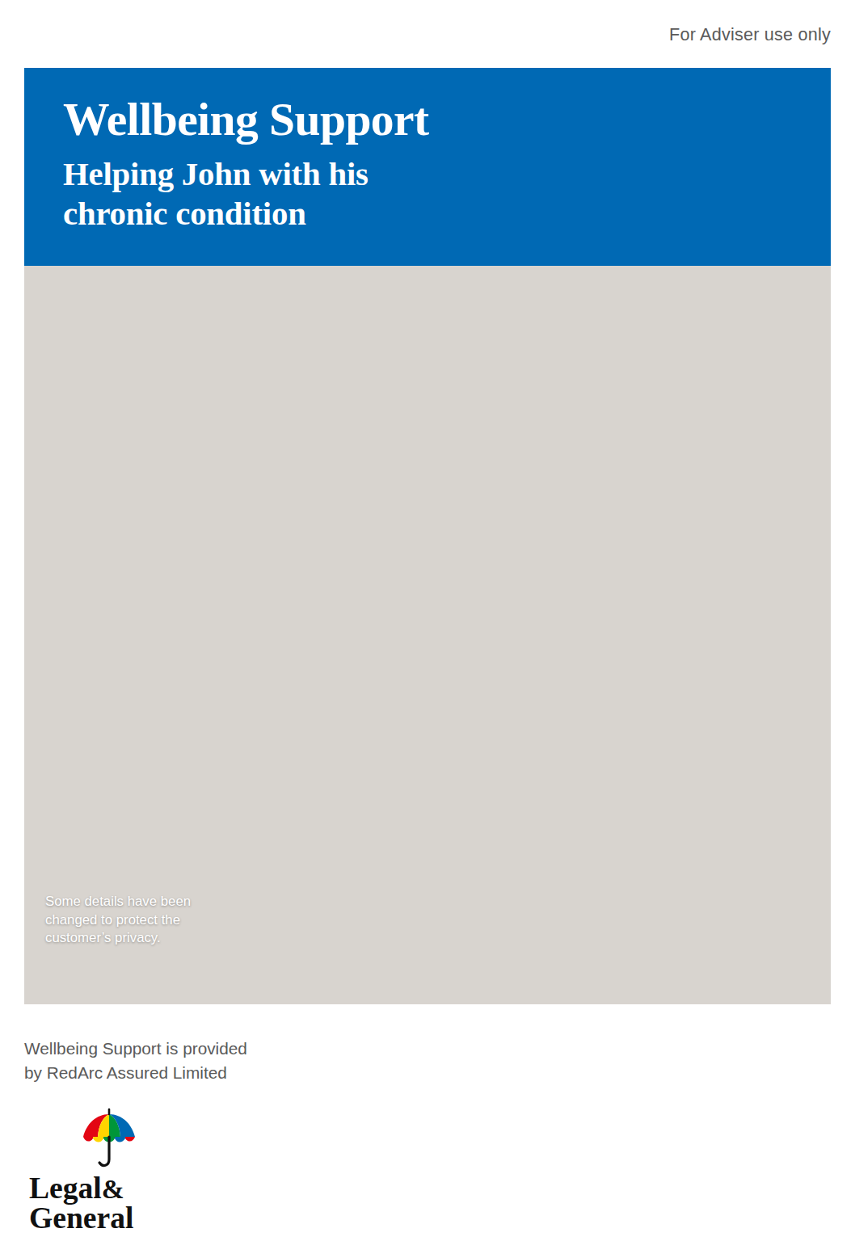For Adviser use only
Wellbeing Support
Helping John with his
chronic condition
Some details have been changed to protect the customer’s privacy.
Wellbeing Support is provided
by RedArc Assured Limited
Legal&
General